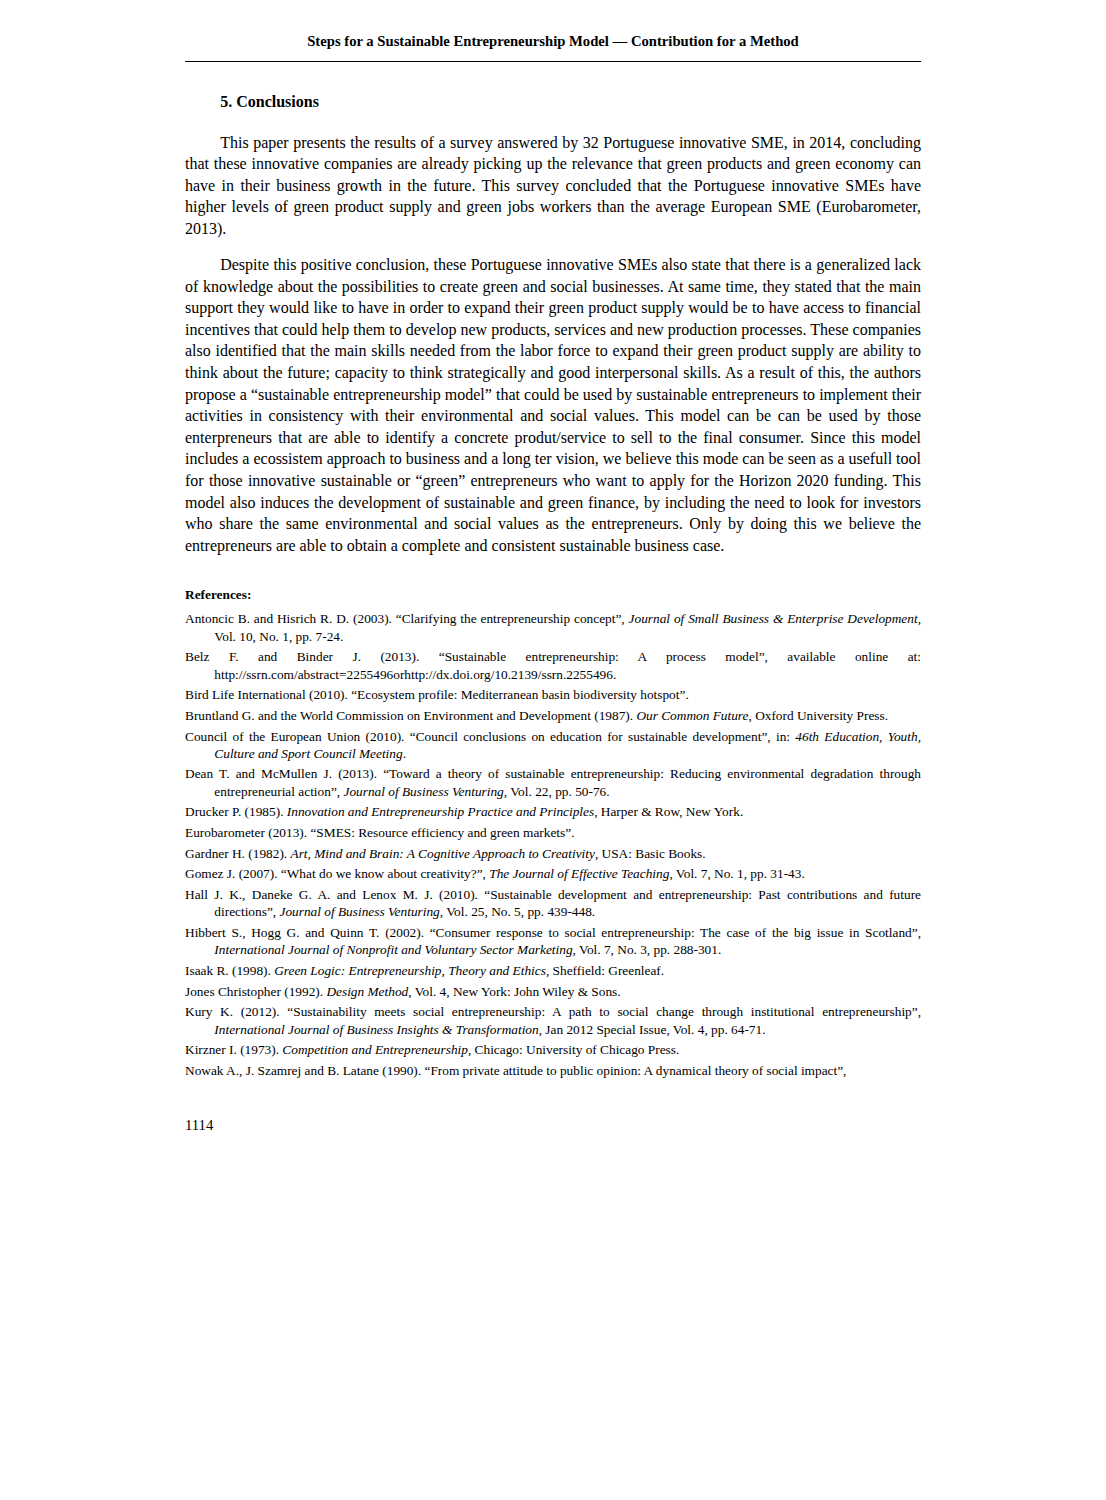Steps for a Sustainable Entrepreneurship Model — Contribution for a Method
5. Conclusions
This paper presents the results of a survey answered by 32 Portuguese innovative SME, in 2014, concluding that these innovative companies are already picking up the relevance that green products and green economy can have in their business growth in the future. This survey concluded that the Portuguese innovative SMEs have higher levels of green product supply and green jobs workers than the average European SME (Eurobarometer, 2013).
Despite this positive conclusion, these Portuguese innovative SMEs also state that there is a generalized lack of knowledge about the possibilities to create green and social businesses. At same time, they stated that the main support they would like to have in order to expand their green product supply would be to have access to financial incentives that could help them to develop new products, services and new production processes. These companies also identified that the main skills needed from the labor force to expand their green product supply are ability to think about the future; capacity to think strategically and good interpersonal skills. As a result of this, the authors propose a “sustainable entrepreneurship model” that could be used by sustainable entrepreneurs to implement their activities in consistency with their environmental and social values. This model can be can be used by those enterpreneurs that are able to identify a concrete produt/service to sell to the final consumer. Since this model includes a ecossistem approach to business and a long ter vision, we believe this mode can be seen as a usefull tool for those innovative sustainable or “green” entrepreneurs who want to apply for the Horizon 2020 funding. This model also induces the development of sustainable and green finance, by including the need to look for investors who share the same environmental and social values as the entrepreneurs. Only by doing this we believe the entrepreneurs are able to obtain a complete and consistent sustainable business case.
References:
Antoncic B. and Hisrich R. D. (2003). “Clarifying the entrepreneurship concept”, Journal of Small Business & Enterprise Development, Vol. 10, No. 1, pp. 7-24.
Belz F. and Binder J. (2013). “Sustainable entrepreneurship: A process model”, available online at: http://ssrn.com/abstract=2255496orhttp://dx.doi.org/10.2139/ssrn.2255496.
Bird Life International (2010). “Ecosystem profile: Mediterranean basin biodiversity hotspot”.
Bruntland G. and the World Commission on Environment and Development (1987). Our Common Future, Oxford University Press.
Council of the European Union (2010). “Council conclusions on education for sustainable development”, in: 46th Education, Youth, Culture and Sport Council Meeting.
Dean T. and McMullen J. (2013). “Toward a theory of sustainable entrepreneurship: Reducing environmental degradation through entrepreneurial action”, Journal of Business Venturing, Vol. 22, pp. 50-76.
Drucker P. (1985). Innovation and Entrepreneurship Practice and Principles, Harper & Row, New York.
Eurobarometer (2013). “SMES: Resource efficiency and green markets”.
Gardner H. (1982). Art, Mind and Brain: A Cognitive Approach to Creativity, USA: Basic Books.
Gomez J. (2007). “What do we know about creativity?”, The Journal of Effective Teaching, Vol. 7, No. 1, pp. 31-43.
Hall J. K., Daneke G. A. and Lenox M. J. (2010). “Sustainable development and entrepreneurship: Past contributions and future directions”, Journal of Business Venturing, Vol. 25, No. 5, pp. 439-448.
Hibbert S., Hogg G. and Quinn T. (2002). “Consumer response to social entrepreneurship: The case of the big issue in Scotland”, International Journal of Nonprofit and Voluntary Sector Marketing, Vol. 7, No. 3, pp. 288-301.
Isaak R. (1998). Green Logic: Entrepreneurship, Theory and Ethics, Sheffield: Greenleaf.
Jones Christopher (1992). Design Method, Vol. 4, New York: John Wiley & Sons.
Kury K. (2012). “Sustainability meets social entrepreneurship: A path to social change through institutional entrepreneurship”, International Journal of Business Insights & Transformation, Jan 2012 Special Issue, Vol. 4, pp. 64-71.
Kirzner I. (1973). Competition and Entrepreneurship, Chicago: University of Chicago Press.
Nowak A., J. Szamrej and B. Latane (1990). “From private attitude to public opinion: A dynamical theory of social impact”,
1114